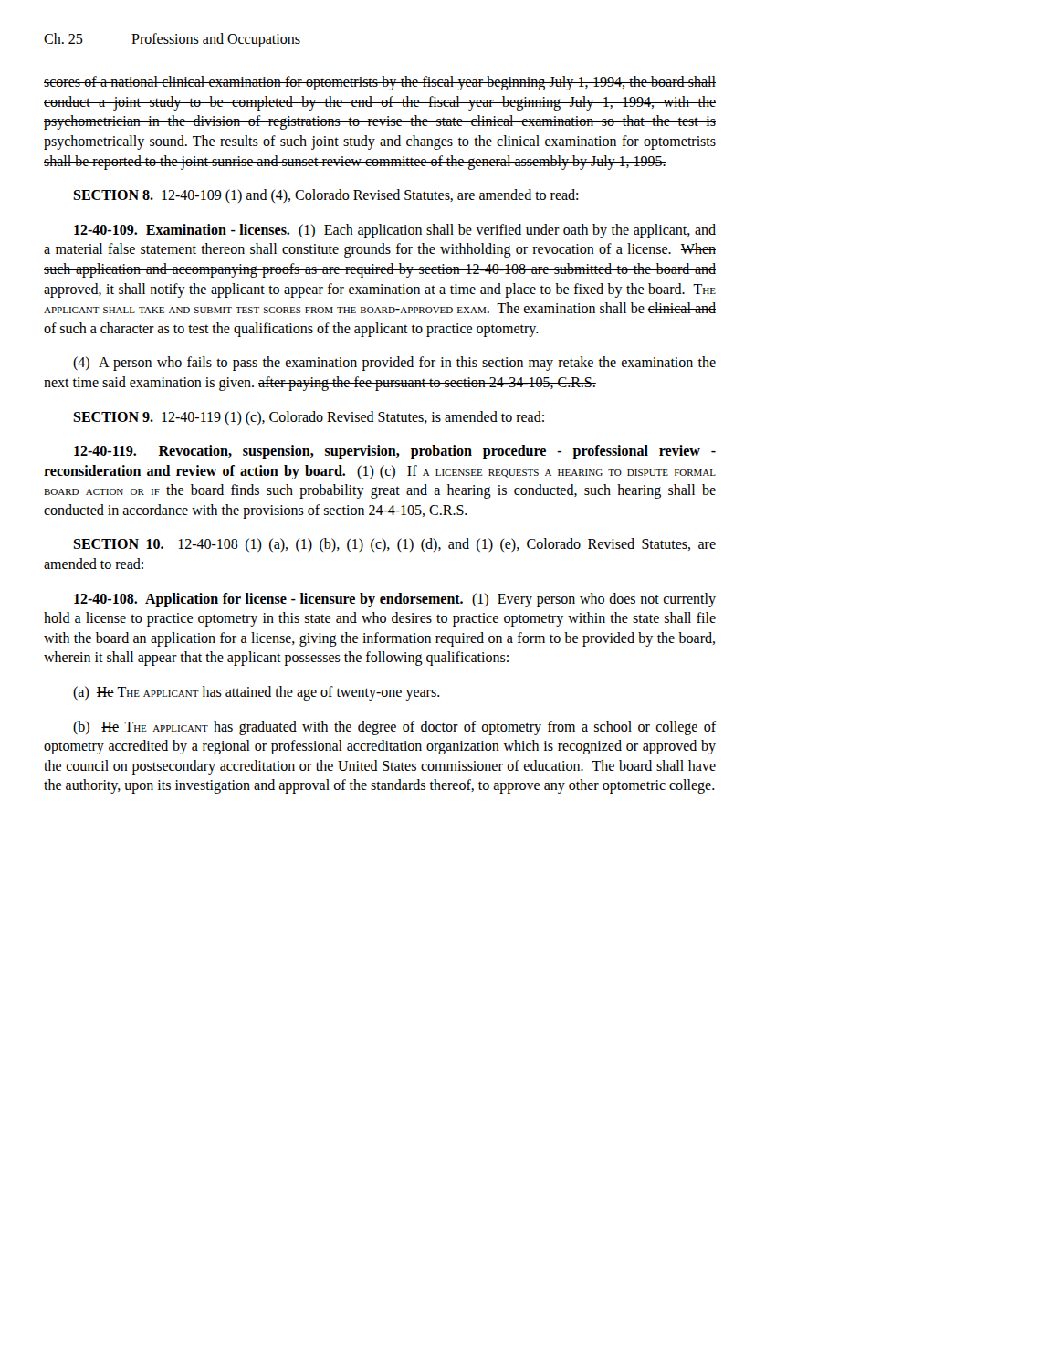Ch. 25
Professions and Occupations
scores of a national clinical examination for optometrists by the fiscal year beginning July 1, 1994, the board shall conduct a joint study to be completed by the end of the fiscal year beginning July 1, 1994, with the psychometrician in the division of registrations to revise the state clinical examination so that the test is psychometrically sound. The results of such joint study and changes to the clinical examination for optometrists shall be reported to the joint sunrise and sunset review committee of the general assembly by July 1, 1995.
SECTION 8. 12-40-109 (1) and (4), Colorado Revised Statutes, are amended to read:
12-40-109. Examination - licenses. (1) Each application shall be verified under oath by the applicant, and a material false statement thereon shall constitute grounds for the withholding or revocation of a license. When such application and accompanying proofs as are required by section 12-40-108 are submitted to the board and approved, it shall notify the applicant to appear for examination at a time and place to be fixed by the board. The applicant shall take and submit test scores from the board-approved exam. The examination shall be clinical and of such a character as to test the qualifications of the applicant to practice optometry.
(4) A person who fails to pass the examination provided for in this section may retake the examination the next time said examination is given. after paying the fee pursuant to section 24-34-105, C.R.S.
SECTION 9. 12-40-119 (1) (c), Colorado Revised Statutes, is amended to read:
12-40-119. Revocation, suspension, supervision, probation procedure - professional review - reconsideration and review of action by board. (1) (c) If a licensee requests a hearing to dispute formal board action or if the board finds such probability great and a hearing is conducted, such hearing shall be conducted in accordance with the provisions of section 24-4-105, C.R.S.
SECTION 10. 12-40-108 (1) (a), (1) (b), (1) (c), (1) (d), and (1) (e), Colorado Revised Statutes, are amended to read:
12-40-108. Application for license - licensure by endorsement. (1) Every person who does not currently hold a license to practice optometry in this state and who desires to practice optometry within the state shall file with the board an application for a license, giving the information required on a form to be provided by the board, wherein it shall appear that the applicant possesses the following qualifications:
(a) He The applicant has attained the age of twenty-one years.
(b) He The applicant has graduated with the degree of doctor of optometry from a school or college of optometry accredited by a regional or professional accreditation organization which is recognized or approved by the council on postsecondary accreditation or the United States commissioner of education. The board shall have the authority, upon its investigation and approval of the standards thereof, to approve any other optometric college.